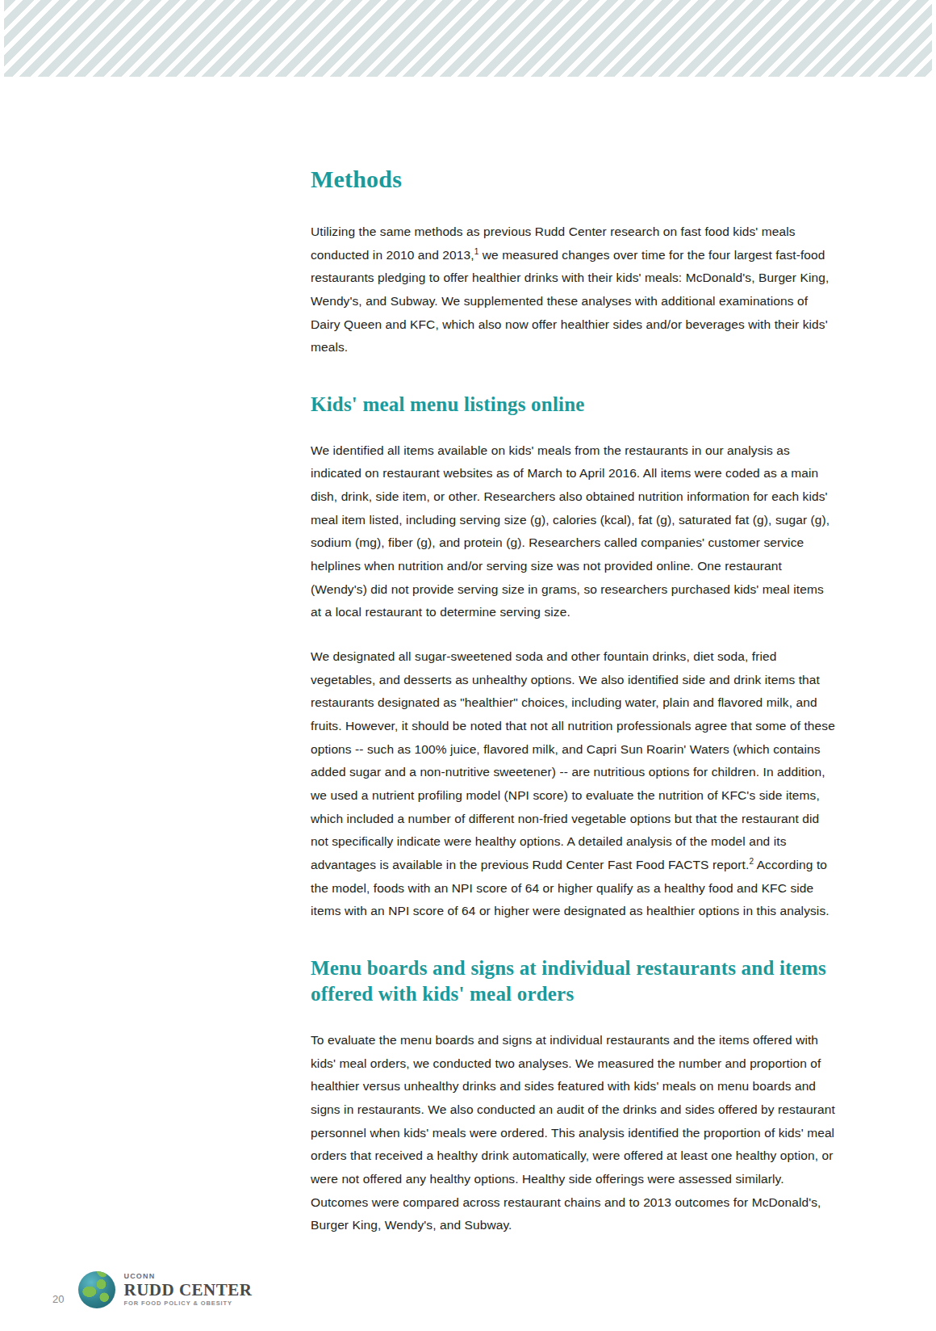Methods
Utilizing the same methods as previous Rudd Center research on fast food kids' meals conducted in 2010 and 2013,1 we measured changes over time for the four largest fast-food restaurants pledging to offer healthier drinks with their kids' meals: McDonald's, Burger King, Wendy's, and Subway. We supplemented these analyses with additional examinations of Dairy Queen and KFC, which also now offer healthier sides and/or beverages with their kids' meals.
Kids' meal menu listings online
We identified all items available on kids' meals from the restaurants in our analysis as indicated on restaurant websites as of March to April 2016. All items were coded as a main dish, drink, side item, or other. Researchers also obtained nutrition information for each kids' meal item listed, including serving size (g), calories (kcal), fat (g), saturated fat (g), sugar (g), sodium (mg), fiber (g), and protein (g). Researchers called companies' customer service helplines when nutrition and/or serving size was not provided online. One restaurant (Wendy's) did not provide serving size in grams, so researchers purchased kids' meal items at a local restaurant to determine serving size.
We designated all sugar-sweetened soda and other fountain drinks, diet soda, fried vegetables, and desserts as unhealthy options. We also identified side and drink items that restaurants designated as "healthier" choices, including water, plain and flavored milk, and fruits. However, it should be noted that not all nutrition professionals agree that some of these options -- such as 100% juice, flavored milk, and Capri Sun Roarin' Waters (which contains added sugar and a non-nutritive sweetener) -- are nutritious options for children. In addition, we used a nutrient profiling model (NPI score) to evaluate the nutrition of KFC's side items, which included a number of different non-fried vegetable options but that the restaurant did not specifically indicate were healthy options. A detailed analysis of the model and its advantages is available in the previous Rudd Center Fast Food FACTS report.2 According to the model, foods with an NPI score of 64 or higher qualify as a healthy food and KFC side items with an NPI score of 64 or higher were designated as healthier options in this analysis.
Menu boards and signs at individual restaurants and items offered with kids' meal orders
To evaluate the menu boards and signs at individual restaurants and the items offered with kids' meal orders, we conducted two analyses. We measured the number and proportion of healthier versus unhealthy drinks and sides featured with kids' meals on menu boards and signs in restaurants. We also conducted an audit of the drinks and sides offered by restaurant personnel when kids' meals were ordered. This analysis identified the proportion of kids' meal orders that received a healthy drink automatically, were offered at least one healthy option, or were not offered any healthy options. Healthy side offerings were assessed similarly. Outcomes were compared across restaurant chains and to 2013 outcomes for McDonald's, Burger King, Wendy's, and Subway.
20
UCONN
RUDD CENTER
FOR FOOD POLICY & OBESITY